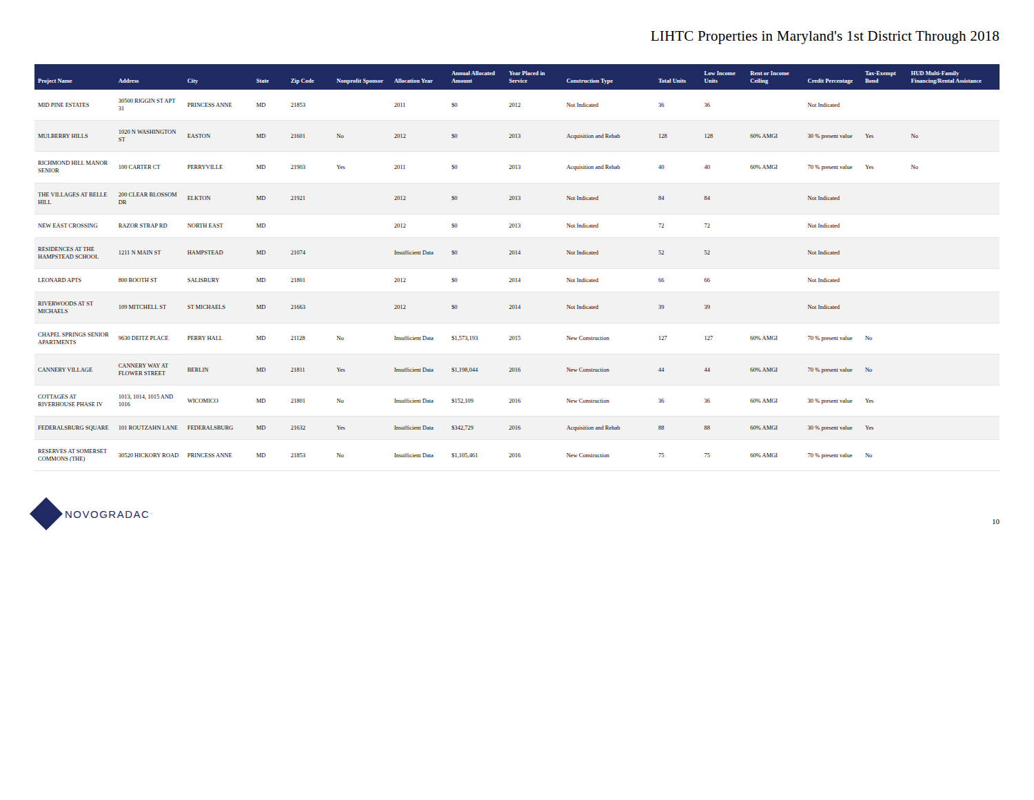LIHTC Properties in Maryland's 1st District Through 2018
| Project Name | Address | City | State | Zip Code | Nonprofit Sponsor | Allocation Year | Annual Allocated Amount | Year Placed in Service | Construction Type | Total Units | Low Income Units | Rent or Income Ceiling | Credit Percentage | Tax-Exempt Bond | HUD Multi-Family Financing/Rental Assistance |
| --- | --- | --- | --- | --- | --- | --- | --- | --- | --- | --- | --- | --- | --- | --- | --- |
| MID PINE ESTATES | 30500 RIGGIN ST APT 31 | PRINCESS ANNE | MD | 21853 | | 2011 | $0 | 2012 | Not Indicated | 36 | 36 | | Not Indicated | | |
| MULBERRY HILLS | 1020 N WASHINGTON ST | EASTON | MD | 21601 | No | 2012 | $0 | 2013 | Acquisition and Rehab | 128 | 128 | 60% AMGI | 30 % present value | Yes | No |
| RICHMOND HILL MANOR SENIOR | 100 CARTER CT | PERRYVILLE | MD | 21903 | Yes | 2011 | $0 | 2013 | Acquisition and Rehab | 40 | 40 | 60% AMGI | 70 % present value | Yes | No |
| THE VILLAGES AT BELLE HILL | 200 CLEAR BLOSSOM DR | ELKTON | MD | 21921 | | 2012 | $0 | 2013 | Not Indicated | 84 | 84 | | Not Indicated | | |
| NEW EAST CROSSING | RAZOR STRAP RD | NORTH EAST | MD | | | 2012 | $0 | 2013 | Not Indicated | 72 | 72 | | Not Indicated | | |
| RESIDENCES AT THE HAMPSTEAD SCHOOL | 1211 N MAIN ST | HAMPSTEAD | MD | 21074 | | Insufficient Data | $0 | 2014 | Not Indicated | 52 | 52 | | Not Indicated | | |
| LEONARD APTS | 800 BOOTH ST | SALISBURY | MD | 21801 | | 2012 | $0 | 2014 | Not Indicated | 66 | 66 | | Not Indicated | | |
| RIVERWOODS AT ST MICHAELS | 109 MITCHELL ST | ST MICHAELS | MD | 21663 | | 2012 | $0 | 2014 | Not Indicated | 39 | 39 | | Not Indicated | | |
| CHAPEL SPRINGS SENIOR APARTMENTS | 9630 DEITZ PLACE | PERRY HALL | MD | 21128 | No | Insufficient Data | $1,573,193 | 2015 | New Construction | 127 | 127 | 60% AMGI | 70 % present value | No | |
| CANNERY VILLAGE | CANNERY WAY AT FLOWER STREET | BERLIN | MD | 21811 | Yes | Insufficient Data | $1,198,044 | 2016 | New Construction | 44 | 44 | 60% AMGI | 70 % present value | No | |
| COTTAGES AT RIVERHOUSE PHASE IV | 1013, 1014, 1015 AND 1016 | WICOMICO | MD | 21801 | No | Insufficient Data | $152,109 | 2016 | New Construction | 36 | 36 | 60% AMGI | 30 % present value | Yes | |
| FEDERALSBURG SQUARE | 101 ROUTZAHN LANE | FEDERALSBURG | MD | 21632 | Yes | Insufficient Data | $342,729 | 2016 | Acquisition and Rehab | 88 | 88 | 60% AMGI | 30 % present value | Yes | |
| RESERVES AT SOMERSET COMMONS (THE) | 30520 HICKORY ROAD | PRINCESS ANNE | MD | 21853 | No | Insufficient Data | $1,105,461 | 2016 | New Construction | 75 | 75 | 60% AMGI | 70 % present value | No | |
NOVOGRADAC..
10